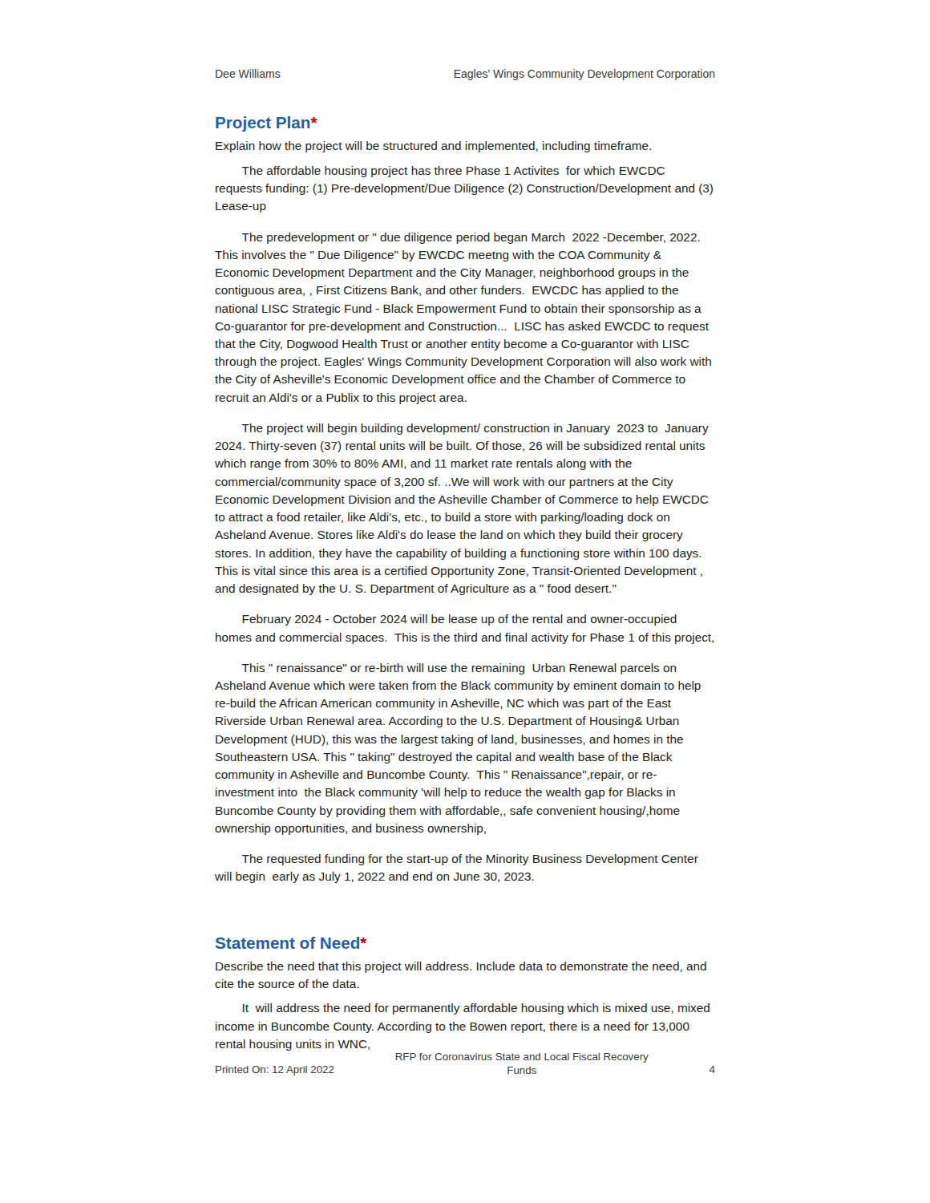Dee Williams
Eagles' Wings Community Development Corporation
Project Plan*
Explain how the project will be structured and implemented, including timeframe.
The affordable housing project has three Phase 1 Activites for which EWCDC requests funding: (1) Pre-development/Due Diligence (2) Construction/Development and (3) Lease-up
The predevelopment or " due diligence period began March 2022 -December, 2022. This involves the " Due Diligence" by EWCDC meetng with the COA Community & Economic Development Department and the City Manager, neighborhood groups in the contiguous area, , First Citizens Bank, and other funders. EWCDC has applied to the national LISC Strategic Fund - Black Empowerment Fund to obtain their sponsorship as a Co-guarantor for pre-development and Construction... LISC has asked EWCDC to request that the City, Dogwood Health Trust or another entity become a Co-guarantor with LISC through the project. Eagles' Wings Community Development Corporation will also work with the City of Asheville's Economic Development office and the Chamber of Commerce to recruit an Aldi's or a Publix to this project area.
The project will begin building development/ construction in January 2023 to January 2024. Thirty-seven (37) rental units will be built. Of those, 26 will be subsidized rental units which range from 30% to 80% AMI, and 11 market rate rentals along with the commercial/community space of 3,200 sf. ..We will work with our partners at the City Economic Development Division and the Asheville Chamber of Commerce to help EWCDC to attract a food retailer, like Aldi's, etc., to build a store with parking/loading dock on Asheland Avenue. Stores like Aldi's do lease the land on which they build their grocery stores. In addition, they have the capability of building a functioning store within 100 days. This is vital since this area is a certified Opportunity Zone, Transit-Oriented Development , and designated by the U. S. Department of Agriculture as a " food desert."
February 2024 - October 2024 will be lease up of the rental and owner-occupied homes and commercial spaces. This is the third and final activity for Phase 1 of this project,
This " renaissance" or re-birth will use the remaining Urban Renewal parcels on Asheland Avenue which were taken from the Black community by eminent domain to help re-build the African American community in Asheville, NC which was part of the East Riverside Urban Renewal area. According to the U.S. Department of Housing& Urban Development (HUD), this was the largest taking of land, businesses, and homes in the Southeastern USA. This " taking" destroyed the capital and wealth base of the Black community in Asheville and Buncombe County. This " Renaissance",repair, or re-investment into the Black community 'will help to reduce the wealth gap for Blacks in Buncombe County by providing them with affordable,, safe convenient housing/,home ownership opportunities, and business ownership,
The requested funding for the start-up of the Minority Business Development Center will begin early as July 1, 2022 and end on June 30, 2023.
Statement of Need*
Describe the need that this project will address. Include data to demonstrate the need, and cite the source of the data.
It will address the need for permanently affordable housing which is mixed use, mixed income in Buncombe County. According to the Bowen report, there is a need for 13,000 rental housing units in WNC,
Printed On: 12 April 2022
RFP for Coronavirus State and Local Fiscal Recovery
Funds
4